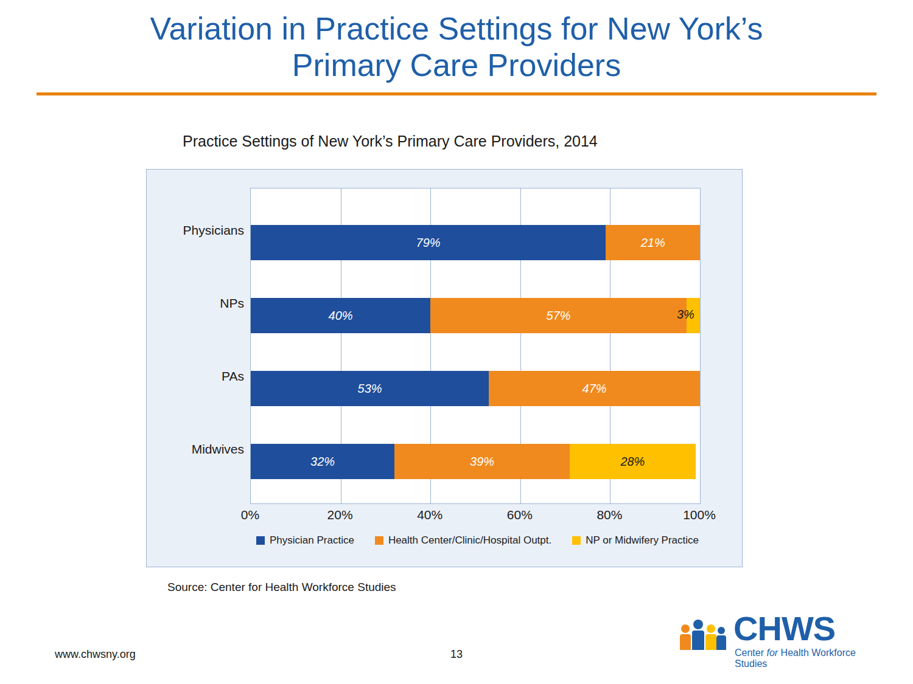Variation in Practice Settings for New York’s
Primary Care Providers
Practice Settings of New York’s Primary Care Providers, 2014
Physicians
NPs
PAs
Midwives
79%
21%
40%
57%
3%
53%
47%
32%
39%
28%
0% 20% 40% 60% 80% 100%
Physician Practice Health Center/Clinic/Hospital Outpt. NP or Midwifery Practice
Source: Center for Health Workforce Studies
www.chwsny.org
13
CHWS
Center for Health Workforce Studies